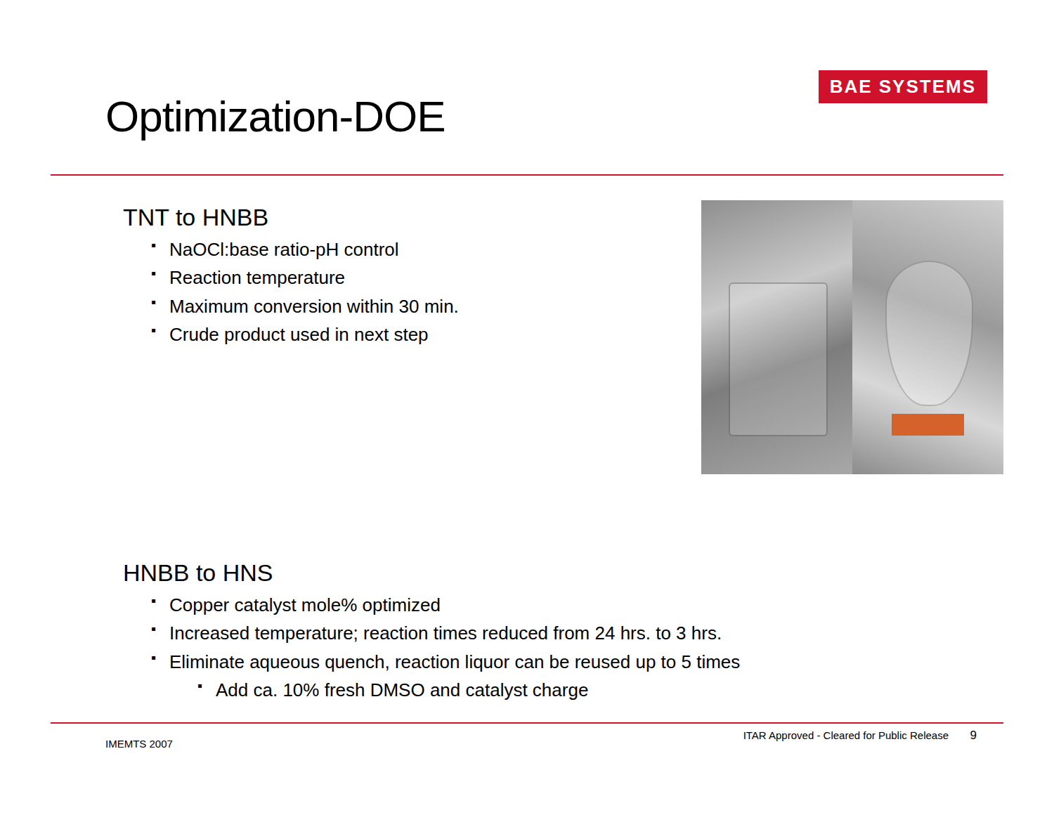BAE SYSTEMS
Optimization-DOE
TNT to HNBB
NaOCl:base ratio-pH control
Reaction temperature
Maximum conversion within 30 min.
Crude product used in next step
HNBB to HNS
Copper catalyst mole% optimized
Increased temperature; reaction times reduced from 24 hrs. to 3 hrs.
Eliminate aqueous quench, reaction liquor can be reused up to 5 times
Add ca. 10% fresh DMSO and catalyst charge
IMEMTS 2007
ITAR Approved - Cleared for Public Release
9